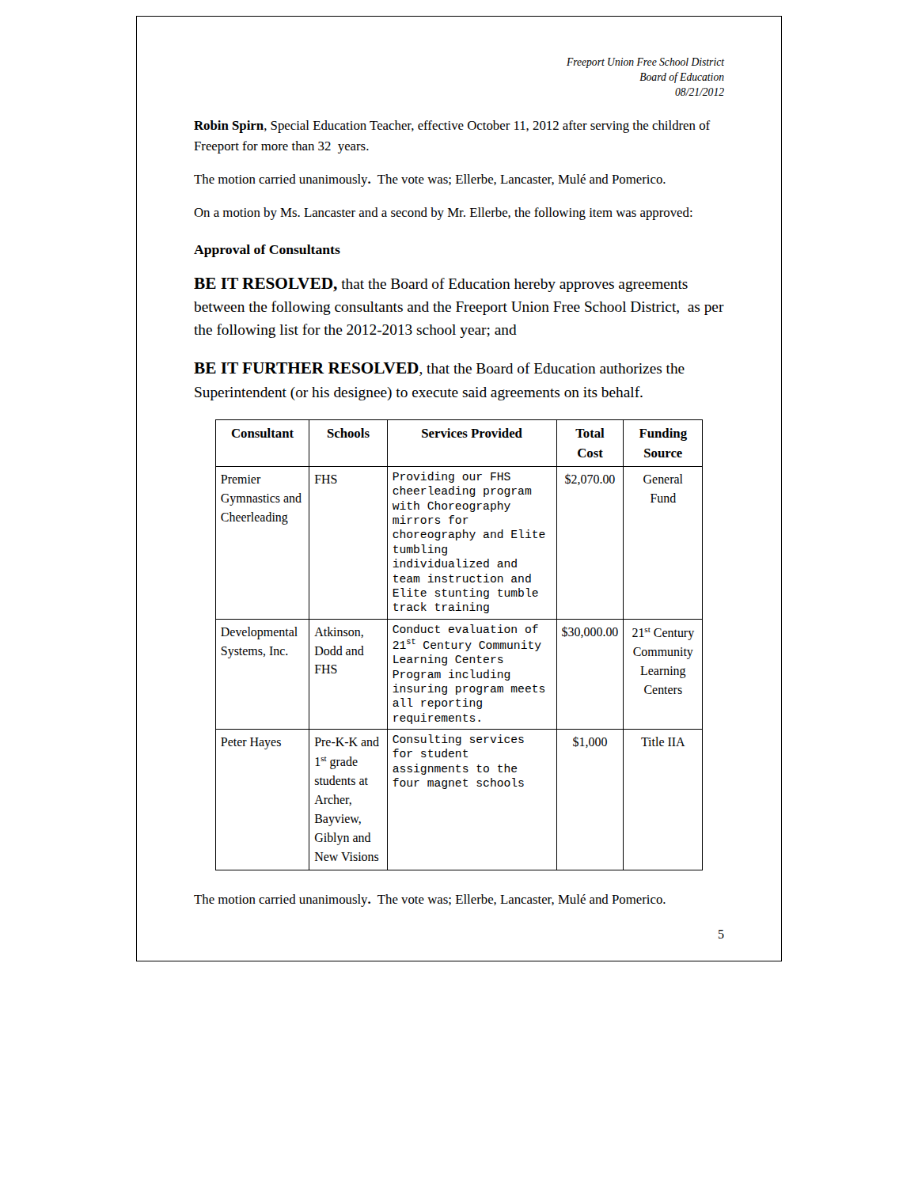Freeport Union Free School District
Board of Education
08/21/2012
Robin Spirn, Special Education Teacher, effective October 11, 2012 after serving the children of Freeport for more than 32 years.
The motion carried unanimously. The vote was; Ellerbe, Lancaster, Mulé and Pomerico.
On a motion by Ms. Lancaster and a second by Mr. Ellerbe, the following item was approved:
Approval of Consultants
BE IT RESOLVED, that the Board of Education hereby approves agreements between the following consultants and the Freeport Union Free School District, as per the following list for the 2012-2013 school year; and
BE IT FURTHER RESOLVED, that the Board of Education authorizes the Superintendent (or his designee) to execute said agreements on its behalf.
| Consultant | Schools | Services Provided | Total Cost | Funding Source |
| --- | --- | --- | --- | --- |
| Premier Gymnastics and Cheerleading | FHS | Providing our FHS cheerleading program with Choreography mirrors for choreography and Elite tumbling individualized and team instruction and Elite stunting tumble track training | $2,070.00 | General Fund |
| Developmental Systems, Inc. | Atkinson, Dodd and FHS | Conduct evaluation of 21 st Century Community Learning Centers Program including insuring program meets all reporting requirements. | $30,000.00 | 21 st Century Community Learning Centers |
| Peter Hayes | Pre-K-K and 1 st grade students at Archer, Bayview, Giblyn and New Visions | Consulting services for student assignments to the four magnet schools | $1,000 | Title IIA |
The motion carried unanimously. The vote was; Ellerbe, Lancaster, Mulé and Pomerico.
5